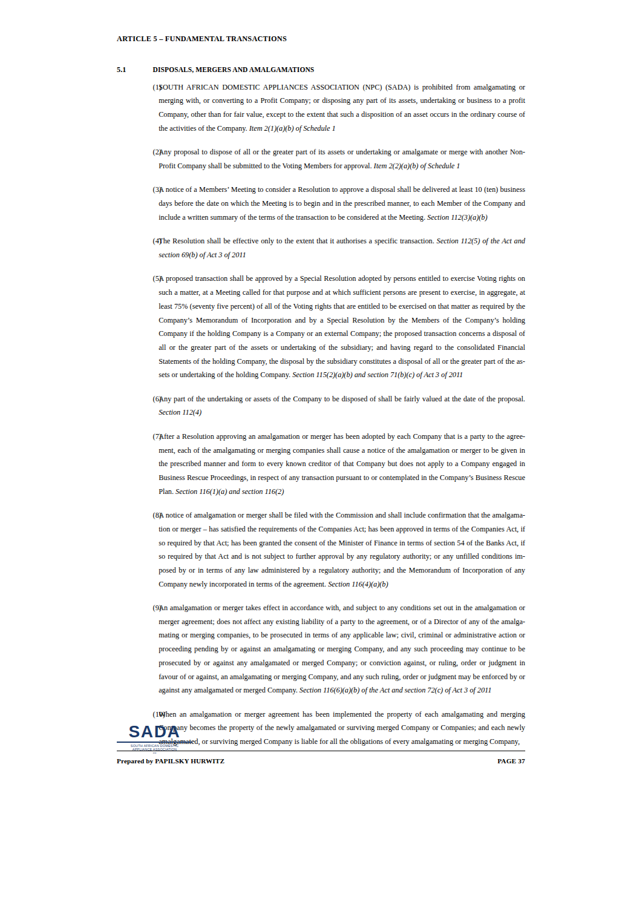Article 5 – Fundamental Transactions
5.1 Disposals, Mergers and Amalgamations
(1) SOUTH AFRICAN DOMESTIC APPLIANCES ASSOCIATION (NPC) (SADA) is prohibited from amalgamating or merging with, or converting to a Profit Company; or disposing any part of its assets, undertaking or business to a profit Company, other than for fair value, except to the extent that such a disposition of an asset occurs in the ordinary course of the activities of the Company. Item 2(1)(a)(b) of Schedule 1
(2) Any proposal to dispose of all or the greater part of its assets or undertaking or amalgamate or merge with another Non-Profit Company shall be submitted to the Voting Members for approval. Item 2(2)(a)(b) of Schedule 1
(3) A notice of a Members’ Meeting to consider a Resolution to approve a disposal shall be delivered at least 10 (ten) business days before the date on which the Meeting is to begin and in the prescribed manner, to each Member of the Company and include a written summary of the terms of the transaction to be considered at the Meeting. Section 112(3)(a)(b)
(4) The Resolution shall be effective only to the extent that it authorises a specific transaction. Section 112(5) of the Act and section 69(b) of Act 3 of 2011
(5) A proposed transaction shall be approved by a Special Resolution adopted by persons entitled to exercise Voting rights on such a matter, at a Meeting called for that purpose and at which sufficient persons are present to exercise, in aggregate, at least 75% (seventy five percent) of all of the Voting rights that are entitled to be exercised on that matter as required by the Company’s Memorandum of Incorporation and by a Special Resolution by the Members of the Company’s holding Company if the holding Company is a Company or an external Company; the proposed transaction concerns a disposal of all or the greater part of the assets or undertaking of the subsidiary; and having regard to the consolidated Financial Statements of the holding Company, the disposal by the subsidiary constitutes a disposal of all or the greater part of the assets or undertaking of the holding Company. Section 115(2)(a)(b) and section 71(b)(c) of Act 3 of 2011
(6) Any part of the undertaking or assets of the Company to be disposed of shall be fairly valued at the date of the proposal. Section 112(4)
(7) After a Resolution approving an amalgamation or merger has been adopted by each Company that is a party to the agreement, each of the amalgamating or merging companies shall cause a notice of the amalgamation or merger to be given in the prescribed manner and form to every known creditor of that Company but does not apply to a Company engaged in Business Rescue Proceedings, in respect of any transaction pursuant to or contemplated in the Company’s Business Rescue Plan. Section 116(1)(a) and section 116(2)
(8) A notice of amalgamation or merger shall be filed with the Commission and shall include confirmation that the amalgamation or merger – has satisfied the requirements of the Companies Act; has been approved in terms of the Companies Act, if so required by that Act; has been granted the consent of the Minister of Finance in terms of section 54 of the Banks Act, if so required by that Act and is not subject to further approval by any regulatory authority; or any unfilled conditions imposed by or in terms of any law administered by a regulatory authority; and the Memorandum of Incorporation of any Company newly incorporated in terms of the agreement. Section 116(4)(a)(b)
(9) An amalgamation or merger takes effect in accordance with, and subject to any conditions set out in the amalgamation or merger agreement; does not affect any existing liability of a party to the agreement, or of a Director of any of the amalgamating or merging companies, to be prosecuted in terms of any applicable law; civil, criminal or administrative action or proceeding pending by or against an amalgamating or merging Company, and any such proceeding may continue to be prosecuted by or against any amalgamated or merged Company; or conviction against, or ruling, order or judgment in favour of or against, an amalgamating or merging Company, and any such ruling, order or judgment may be enforced by or against any amalgamated or merged Company. Section 116(6)(a)(b) of the Act and section 72(c) of Act 3 of 2011
(10) When an amalgamation or merger agreement has been implemented the property of each amalgamating and merging Company becomes the property of the newly amalgamated or surviving merged Company or Companies; and each newly amalgamated, or surviving merged Company is liable for all the obligations of every amalgamating or merging Company,
SADA
South African Domestic
Appliance Association
est
Prepared by PAPILSKY HURWITZ
PAGE 37